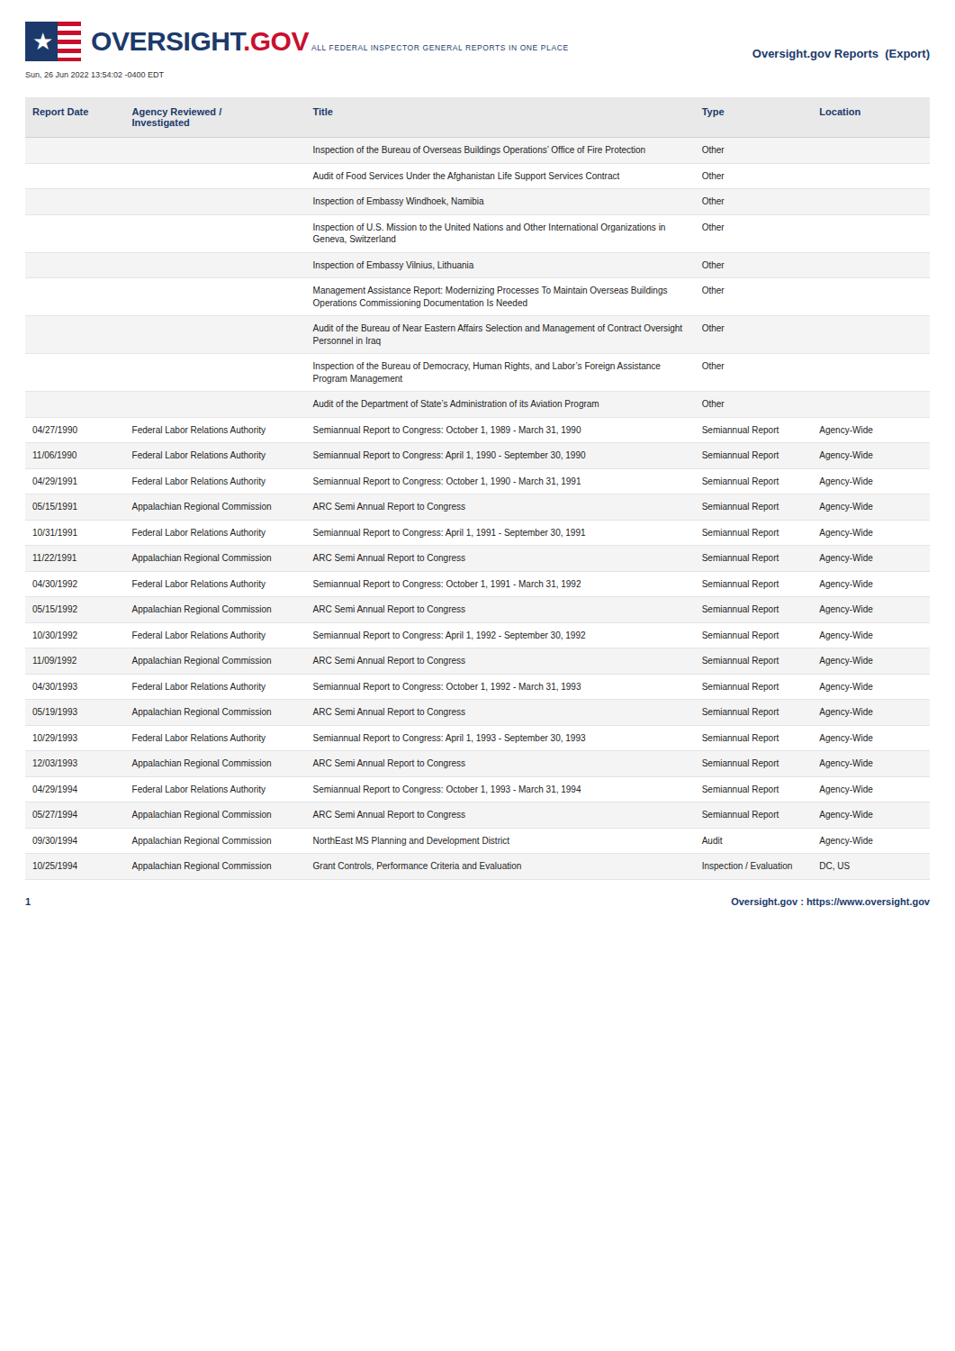★ OVERSIGHT.GOV All Federal Inspector General Reports In One Place
Oversight.gov Reports (Export)
Sun, 26 Jun 2022 13:54:02 -0400 EDT
| Report Date | Agency Reviewed / Investigated | Title | Type | Location |
| --- | --- | --- | --- | --- |
| | | Inspection of the Bureau of Overseas Buildings Operations’ Office of Fire Protection | Other | |
| | | Audit of Food Services Under the Afghanistan Life Support Services Contract | Other | |
| | | Inspection of Embassy Windhoek, Namibia | Other | |
| | | Inspection of U.S. Mission to the United Nations and Other International Organizations in Geneva, Switzerland | Other | |
| | | Inspection of Embassy Vilnius, Lithuania | Other | |
| | | Management Assistance Report: Modernizing Processes To Maintain Overseas Buildings Operations Commissioning Documentation Is Needed | Other | |
| | | Audit of the Bureau of Near Eastern Affairs Selection and Management of Contract Oversight Personnel in Iraq | Other | |
| | | Inspection of the Bureau of Democracy, Human Rights, and Labor’s Foreign Assistance Program Management | Other | |
| | | Audit of the Department of State’s Administration of its Aviation Program | Other | |
| 04/27/1990 | Federal Labor Relations Authority | Semiannual Report to Congress: October 1, 1989 - March 31, 1990 | Semiannual Report | Agency-Wide |
| 11/06/1990 | Federal Labor Relations Authority | Semiannual Report to Congress: April 1, 1990 - September 30, 1990 | Semiannual Report | Agency-Wide |
| 04/29/1991 | Federal Labor Relations Authority | Semiannual Report to Congress: October 1, 1990 - March 31, 1991 | Semiannual Report | Agency-Wide |
| 05/15/1991 | Appalachian Regional Commission | ARC Semi Annual Report to Congress | Semiannual Report | Agency-Wide |
| 10/31/1991 | Federal Labor Relations Authority | Semiannual Report to Congress: April 1, 1991 - September 30, 1991 | Semiannual Report | Agency-Wide |
| 11/22/1991 | Appalachian Regional Commission | ARC Semi Annual Report to Congress | Semiannual Report | Agency-Wide |
| 04/30/1992 | Federal Labor Relations Authority | Semiannual Report to Congress: October 1, 1991 - March 31, 1992 | Semiannual Report | Agency-Wide |
| 05/15/1992 | Appalachian Regional Commission | ARC Semi Annual Report to Congress | Semiannual Report | Agency-Wide |
| 10/30/1992 | Federal Labor Relations Authority | Semiannual Report to Congress: April 1, 1992 - September 30, 1992 | Semiannual Report | Agency-Wide |
| 11/09/1992 | Appalachian Regional Commission | ARC Semi Annual Report to Congress | Semiannual Report | Agency-Wide |
| 04/30/1993 | Federal Labor Relations Authority | Semiannual Report to Congress: October 1, 1992 - March 31, 1993 | Semiannual Report | Agency-Wide |
| 05/19/1993 | Appalachian Regional Commission | ARC Semi Annual Report to Congress | Semiannual Report | Agency-Wide |
| 10/29/1993 | Federal Labor Relations Authority | Semiannual Report to Congress: April 1, 1993 - September 30, 1993 | Semiannual Report | Agency-Wide |
| 12/03/1993 | Appalachian Regional Commission | ARC Semi Annual Report to Congress | Semiannual Report | Agency-Wide |
| 04/29/1994 | Federal Labor Relations Authority | Semiannual Report to Congress: October 1, 1993 - March 31, 1994 | Semiannual Report | Agency-Wide |
| 05/27/1994 | Appalachian Regional Commission | ARC Semi Annual Report to Congress | Semiannual Report | Agency-Wide |
| 09/30/1994 | Appalachian Regional Commission | NorthEast MS Planning and Development District | Audit | Agency-Wide |
| 10/25/1994 | Appalachian Regional Commission | Grant Controls, Performance Criteria and Evaluation | Inspection / Evaluation | DC, US |
1 Oversight.gov : https://www.oversight.gov